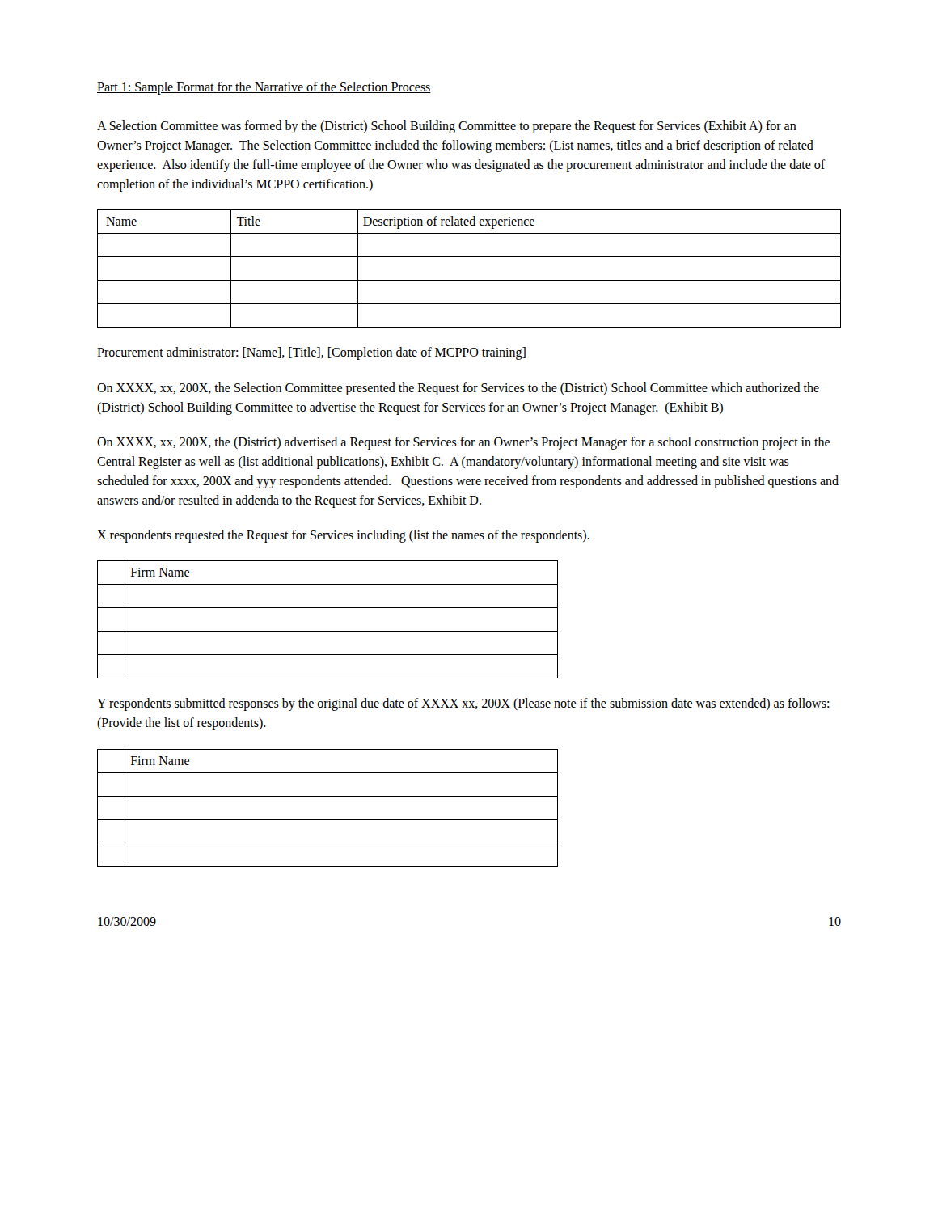Part 1: Sample Format for the Narrative of the Selection Process
A Selection Committee was formed by the (District) School Building Committee to prepare the Request for Services (Exhibit A) for an Owner’s Project Manager. The Selection Committee included the following members: (List names, titles and a brief description of related experience. Also identify the full-time employee of the Owner who was designated as the procurement administrator and include the date of completion of the individual’s MCPPO certification.)
| Name | Title | Description of related experience |
Procurement administrator: [Name], [Title], [Completion date of MCPPO training]
On XXXX, xx, 200X, the Selection Committee presented the Request for Services to the (District) School Committee which authorized the (District) School Building Committee to advertise the Request for Services for an Owner’s Project Manager. (Exhibit B)
On XXXX, xx, 200X, the (District) advertised a Request for Services for an Owner’s Project Manager for a school construction project in the Central Register as well as (list additional publications), Exhibit C. A (mandatory/voluntary) informational meeting and site visit was scheduled for xxxx, 200X and yyy respondents attended. Questions were received from respondents and addressed in published questions and answers and/or resulted in addenda to the Request for Services, Exhibit D.
X respondents requested the Request for Services including (list the names of the respondents).
| | Firm Name |
Y respondents submitted responses by the original due date of XXXX xx, 200X (Please note if the submission date was extended) as follows: (Provide the list of respondents).
| | Firm Name |
10/30/2009 10